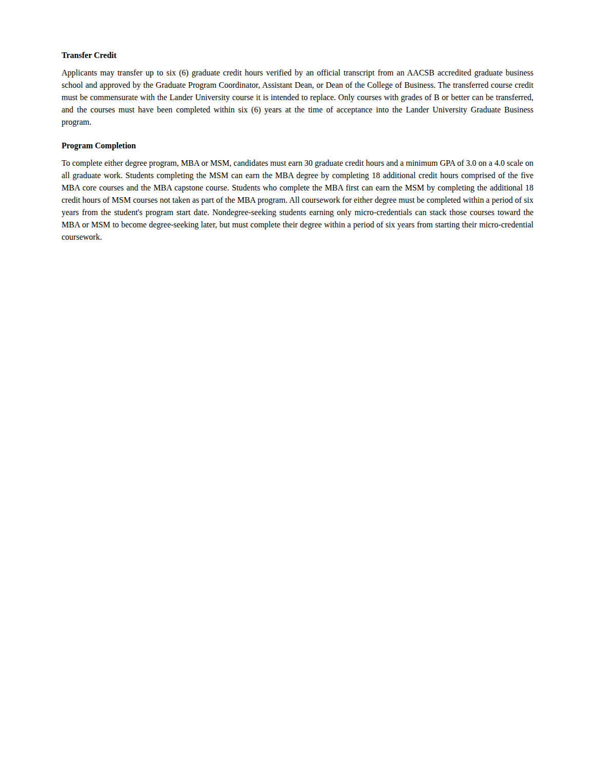Transfer Credit
Applicants may transfer up to six (6) graduate credit hours verified by an official transcript from an AACSB accredited graduate business school and approved by the Graduate Program Coordinator, Assistant Dean, or Dean of the College of Business. The transferred course credit must be commensurate with the Lander University course it is intended to replace. Only courses with grades of B or better can be transferred, and the courses must have been completed within six (6) years at the time of acceptance into the Lander University Graduate Business program.
Program Completion
To complete either degree program, MBA or MSM, candidates must earn 30 graduate credit hours and a minimum GPA of 3.0 on a 4.0 scale on all graduate work. Students completing the MSM can earn the MBA degree by completing 18 additional credit hours comprised of the five MBA core courses and the MBA capstone course. Students who complete the MBA first can earn the MSM by completing the additional 18 credit hours of MSM courses not taken as part of the MBA program. All coursework for either degree must be completed within a period of six years from the student's program start date. Nondegree-seeking students earning only micro-credentials can stack those courses toward the MBA or MSM to become degree-seeking later, but must complete their degree within a period of six years from starting their micro-credential coursework.